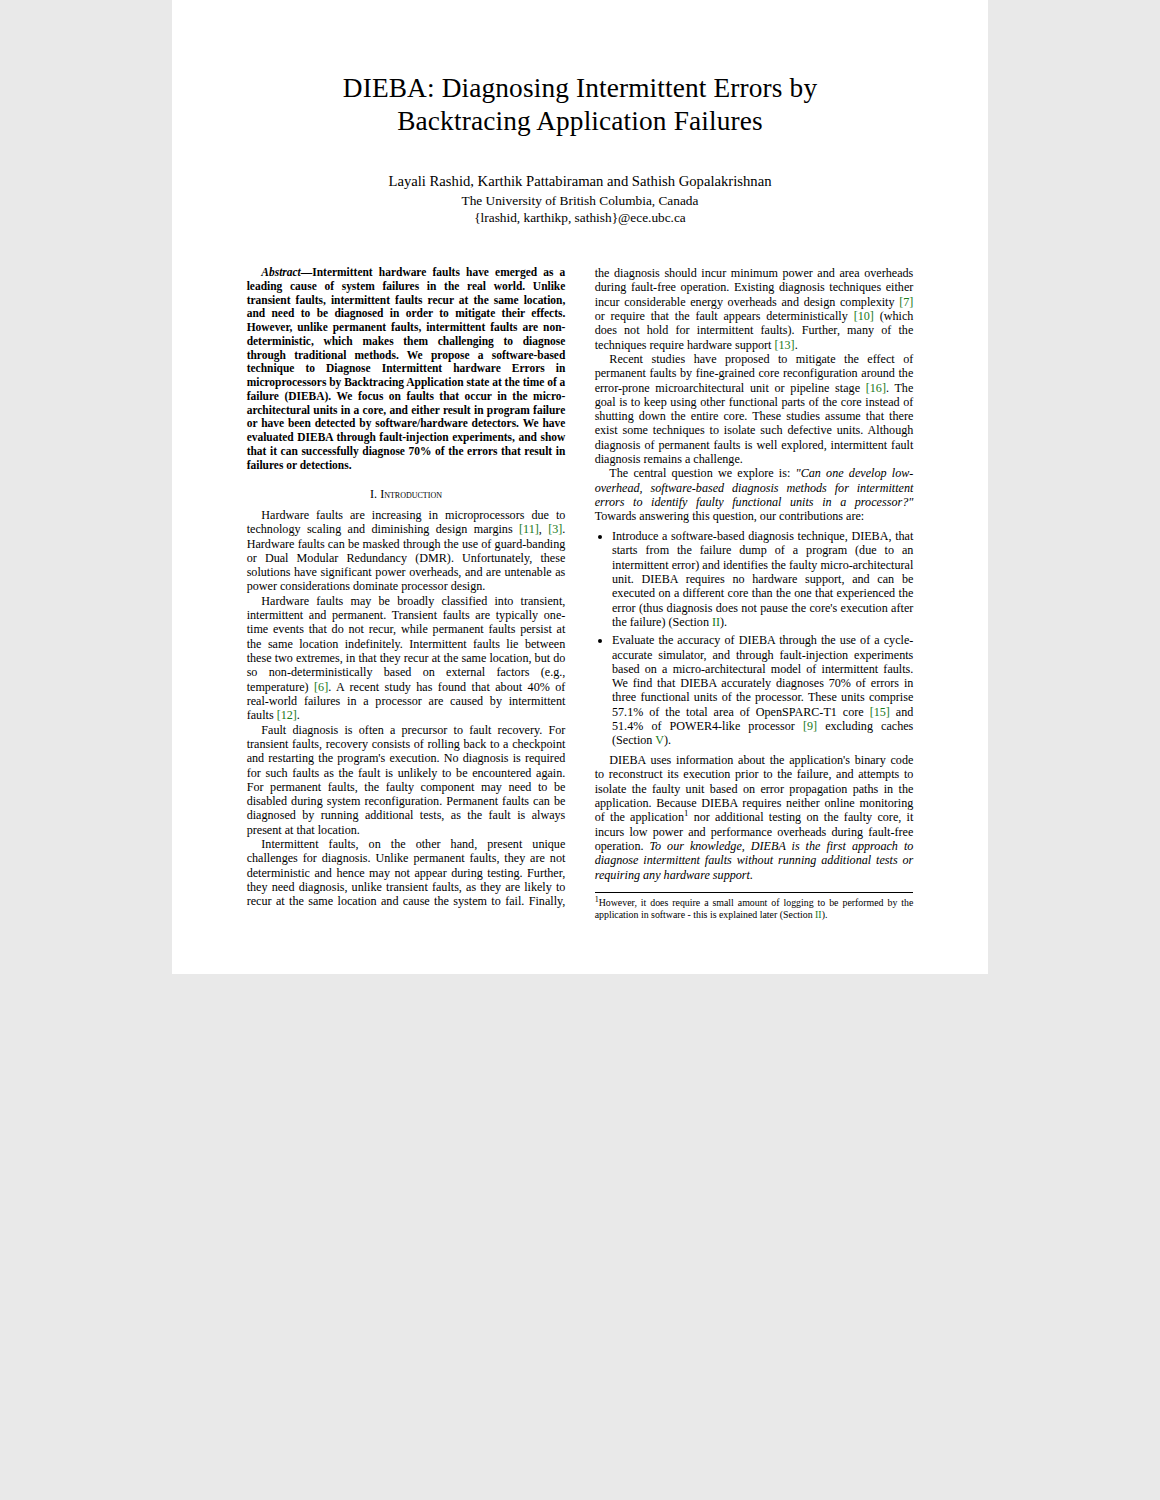DIEBA: Diagnosing Intermittent Errors by
Backtracing Application Failures
Layali Rashid, Karthik Pattabiraman and Sathish Gopalakrishnan
The University of British Columbia, Canada
{lrashid, karthikp, sathish}@ece.ubc.ca
Abstract—Intermittent hardware faults have emerged as a leading cause of system failures in the real world. Unlike transient faults, intermittent faults recur at the same location, and need to be diagnosed in order to mitigate their effects. However, unlike permanent faults, intermittent faults are non-deterministic, which makes them challenging to diagnose through traditional methods. We propose a software-based technique to Diagnose Intermittent hardware Errors in microprocessors by Backtracing Application state at the time of a failure (DIEBA). We focus on faults that occur in the micro-architectural units in a core, and either result in program failure or have been detected by software/hardware detectors. We have evaluated DIEBA through fault-injection experiments, and show that it can successfully diagnose 70% of the errors that result in failures or detections.
I. Introduction
Hardware faults are increasing in microprocessors due to technology scaling and diminishing design margins [11], [3]. Hardware faults can be masked through the use of guard-banding or Dual Modular Redundancy (DMR). Unfortunately, these solutions have significant power overheads, and are untenable as power considerations dominate processor design.
Hardware faults may be broadly classified into transient, intermittent and permanent. Transient faults are typically one-time events that do not recur, while permanent faults persist at the same location indefinitely. Intermittent faults lie between these two extremes, in that they recur at the same location, but do so non-deterministically based on external factors (e.g., temperature) [6]. A recent study has found that about 40% of real-world failures in a processor are caused by intermittent faults [12].
Fault diagnosis is often a precursor to fault recovery. For transient faults, recovery consists of rolling back to a checkpoint and restarting the program's execution. No diagnosis is required for such faults as the fault is unlikely to be encountered again. For permanent faults, the faulty component may need to be disabled during system reconfiguration. Permanent faults can be diagnosed by running additional tests, as the fault is always present at that location.
Intermittent faults, on the other hand, present unique challenges for diagnosis. Unlike permanent faults, they are not deterministic and hence may not appear during testing. Further, they need diagnosis, unlike transient faults, as they are likely to recur at the same location and cause the system to fail. Finally, the diagnosis should incur minimum power and area overheads during fault-free operation. Existing diagnosis techniques either incur considerable energy overheads and design complexity [7] or require that the fault appears deterministically [10] (which does not hold for intermittent faults). Further, many of the techniques require hardware support [13].
Recent studies have proposed to mitigate the effect of permanent faults by fine-grained core reconfiguration around the error-prone microarchitectural unit or pipeline stage [16]. The goal is to keep using other functional parts of the core instead of shutting down the entire core. These studies assume that there exist some techniques to isolate such defective units. Although diagnosis of permanent faults is well explored, intermittent fault diagnosis remains a challenge.
The central question we explore is: "Can one develop low-overhead, software-based diagnosis methods for intermittent errors to identify faulty functional units in a processor?" Towards answering this question, our contributions are:
Introduce a software-based diagnosis technique, DIEBA, that starts from the failure dump of a program (due to an intermittent error) and identifies the faulty micro-architectural unit. DIEBA requires no hardware support, and can be executed on a different core than the one that experienced the error (thus diagnosis does not pause the core's execution after the failure) (Section II).
Evaluate the accuracy of DIEBA through the use of a cycle-accurate simulator, and through fault-injection experiments based on a micro-architectural model of intermittent faults. We find that DIEBA accurately diagnoses 70% of errors in three functional units of the processor. These units comprise 57.1% of the total area of OpenSPARC-T1 core [15] and 51.4% of POWER4-like processor [9] excluding caches (Section V).
DIEBA uses information about the application's binary code to reconstruct its execution prior to the failure, and attempts to isolate the faulty unit based on error propagation paths in the application. Because DIEBA requires neither online monitoring of the application1 nor additional testing on the faulty core, it incurs low power and performance overheads during fault-free operation. To our knowledge, DIEBA is the first approach to diagnose intermittent faults without running additional tests or requiring any hardware support.
1However, it does require a small amount of logging to be performed by the application in software - this is explained later (Section II).